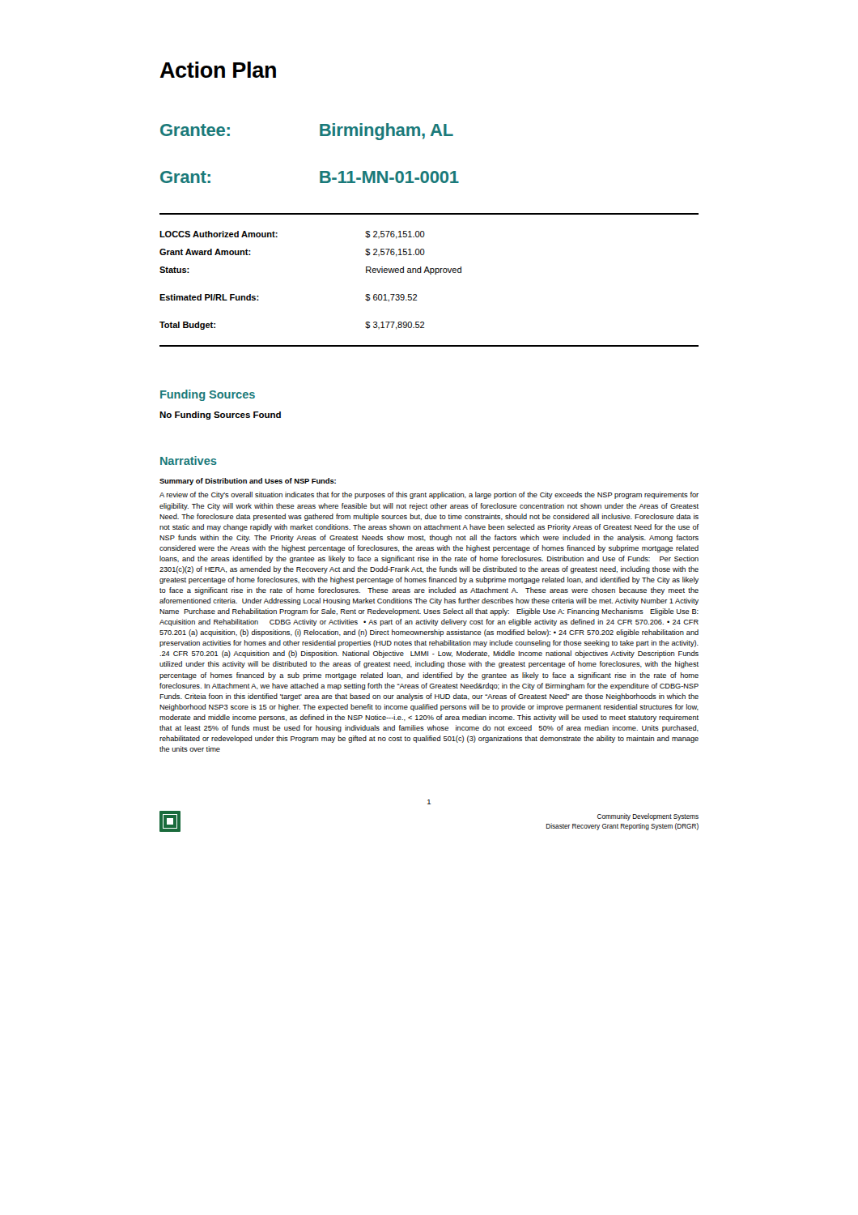Action Plan
Grantee: Birmingham, AL
Grant: B-11-MN-01-0001
| LOCCS Authorized Amount: | $ 2,576,151.00 |
| Grant Award Amount: | $ 2,576,151.00 |
| Status: | Reviewed and Approved |
| Estimated PI/RL Funds: | $ 601,739.52 |
| Total Budget: | $ 3,177,890.52 |
Funding Sources
No Funding Sources Found
Narratives
Summary of Distribution and Uses of NSP Funds:
A review of the City's overall situation indicates that for the purposes of this grant application, a large portion of the City exceeds the NSP program requirements for eligibility. The City will work within these areas where feasible but will not reject other areas of foreclosure concentration not shown under the Areas of Greatest Need. The foreclosure data presented was gathered from multiple sources but, due to time constraints, should not be considered all inclusive. Foreclosure data is not static and may change rapidly with market conditions. The areas shown on attachment A have been selected as Priority Areas of Greatest Need for the use of NSP funds within the City. The Priority Areas of Greatest Needs show most, though not all the factors which were included in the analysis. Among factors considered were the Areas with the highest percentage of foreclosures, the areas with the highest percentage of homes financed by subprime mortgage related loans, and the areas identified by the grantee as likely to face a significant rise in the rate of home foreclosures. Distribution and Use of Funds: Per Section 2301(c)(2) of HERA, as amended by the Recovery Act and the Dodd-Frank Act, the funds will be distributed to the areas of greatest need, including those with the greatest percentage of home foreclosures, with the highest percentage of homes financed by a subprime mortgage related loan, and identified by The City as likely to face a significant rise in the rate of home foreclosures. These areas are included as Attachment A. These areas were chosen because they meet the aforementioned criteria. Under Addressing Local Housing Market Conditions The City has further describes how these criteria will be met. Activity Number 1 Activity Name Purchase and Rehabilitation Program for Sale, Rent or Redevelopment. Uses Select all that apply: Eligible Use A: Financing Mechanisms Eligible Use B: Acquisition and Rehabilitation CDBG Activity or Activities • As part of an activity delivery cost for an eligible activity as defined in 24 CFR 570.206. • 24 CFR 570.201 (a) acquisition, (b) dispositions, (i) Relocation, and (n) Direct homeownership assistance (as modified below): • 24 CFR 570.202 eligible rehabilitation and preservation activities for homes and other residential properties (HUD notes that rehabilitation may include counseling for those seeking to take part in the activity). .24 CFR 570.201 (a) Acquisition and (b) Disposition. National Objective LMMI - Low, Moderate, Middle Income national objectives Activity Description Funds utilized under this activity will be distributed to the areas of greatest need, including those with the greatest percentage of home foreclosures, with the highest percentage of homes financed by a sub prime mortgage related loan, and identified by the grantee as likely to face a significant rise in the rate of home foreclosures. In Attachment A, we have attached a map setting forth the “Areas of Greatest Need&rdqo; in the City of Birmingham for the expenditure of CDBG-NSP Funds. Criteia foon in this identified 'target' area are that based on our analysis of HUD data, our “Areas of Greatest Need” are those Neighborhoods in which the Neighborhood NSP3 score is 15 or higher. The expected benefit to income qualified persons will be to provide or improve permanent residential structures for low, moderate and middle income persons, as defined in the NSP Notice---i.e., < 120% of area median income. This activity will be used to meet statutory requirement that at least 25% of funds must be used for housing individuals and families whose income do not exceed 50% of area median income. Units purchased, rehabilitated or redeveloped under this Program may be gifted at no cost to qualified 501(c) (3) organizations that demonstrate the ability to maintain and manage the units over time
1
Community Development Systems
Disaster Recovery Grant Reporting System (DRGR)